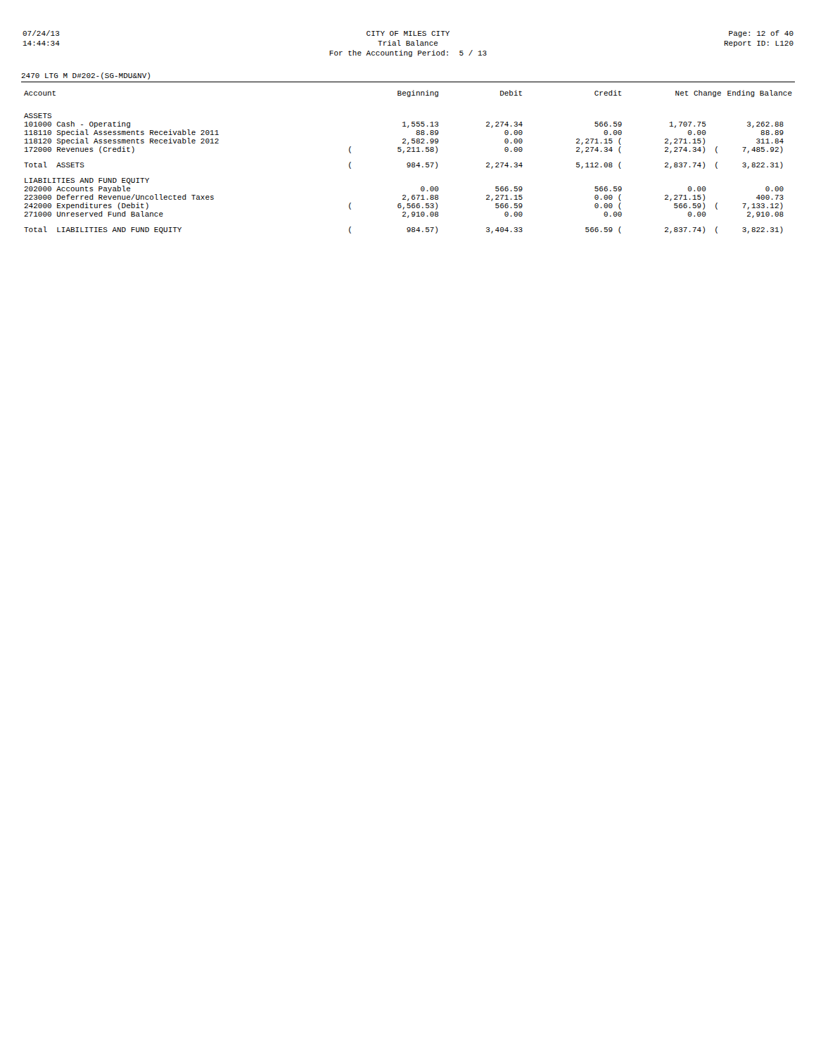| 07/24/13 | CITY OF MILES CITY | Page: 12 of 40 |
| 14:44:34 | Trial Balance | Report ID: L120 |
| | For the Accounting Period: 5 / 13 | |
2470 LTG M D#202-(SG-MDU&NV)
| Account | Beginning | Debit | Credit | Net Change | Ending Balance |
| --- | --- | --- | --- | --- | --- |
| ASSETS | |
| 101000 Cash - Operating | | 1,555.13 | 2,274.34 | | 566.59 | 1,707.75 | | 3,262.88 | |
| 118110 Special Assessments Receivable 2011 | | 88.89 | 0.00 | | 0.00 | 0.00 | | 88.89 | |
| 118120 Special Assessments Receivable 2012 | | 2,582.99 | 0.00 | | 2,271.15 ( | 2,271.15) | | 311.84 | |
| 172000 Revenues (Credit) | ( | 5,211.58) | 0.00 | | 2,274.34 ( | 2,274.34) | ( | 7,485.92) | |
| Total ASSETS | ( | 984.57) | 2,274.34 | | 5,112.08 ( | 2,837.74) | ( | 3,822.31) | |
| LIABILITIES AND FUND EQUITY | |
| 202000 Accounts Payable | | 0.00 | 566.59 | | 566.59 | 0.00 | | 0.00 | |
| 223000 Deferred Revenue/Uncollected Taxes | | 2,671.88 | 2,271.15 | | 0.00 ( | 2,271.15) | | 400.73 | |
| 242000 Expenditures (Debit) | ( | 6,566.53) | 566.59 | | 0.00 ( | 566.59) | ( | 7,133.12) | |
| 271000 Unreserved Fund Balance | | 2,910.08 | 0.00 | | 0.00 | 0.00 | | 2,910.08 | |
| Total LIABILITIES AND FUND EQUITY | ( | 984.57) | 3,404.33 | | 566.59 ( | 2,837.74) | ( | 3,822.31) | |